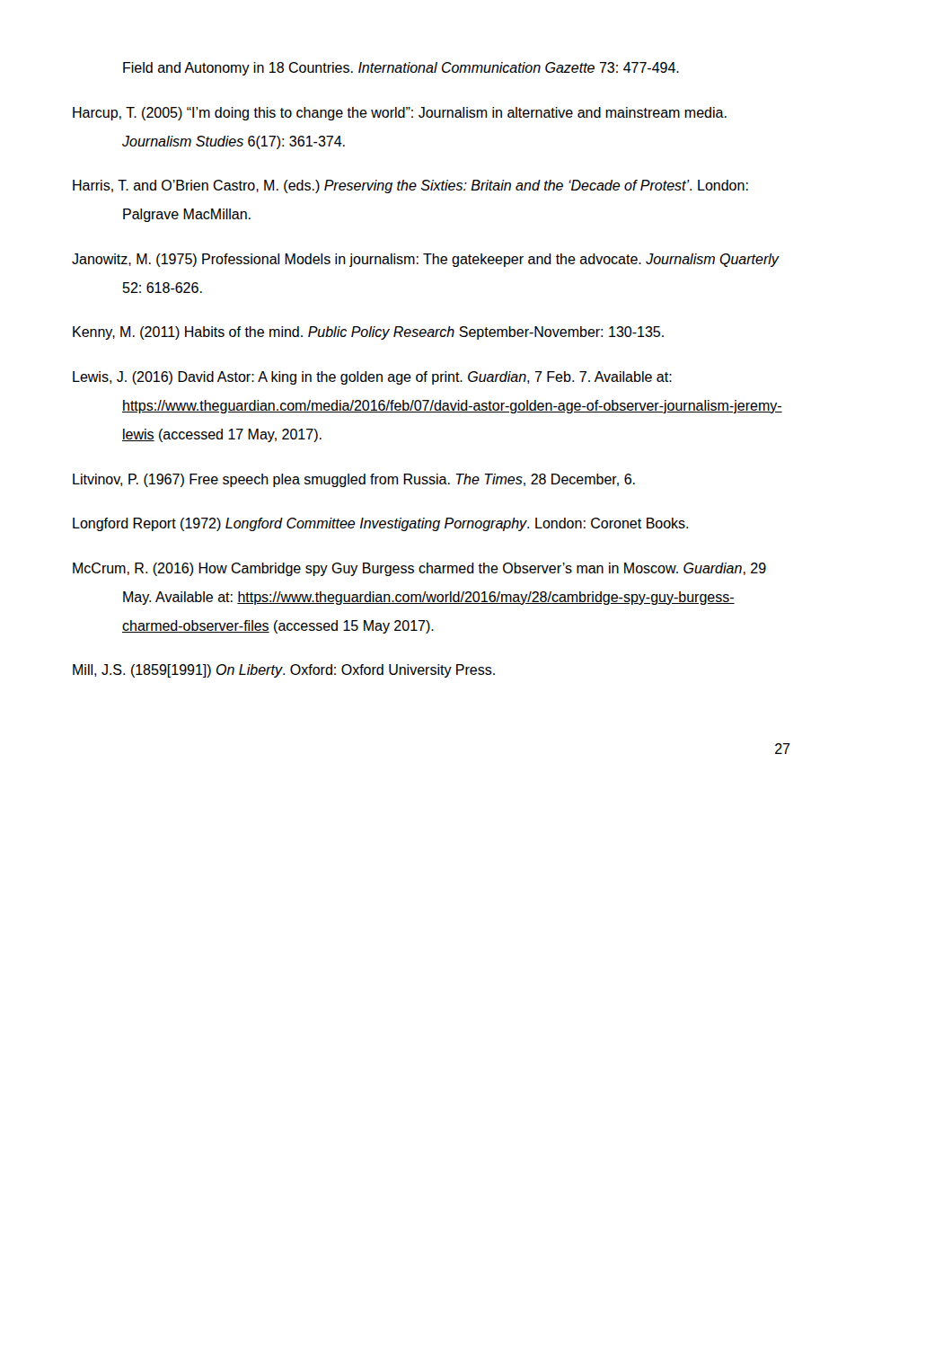Field and Autonomy in 18 Countries. International Communication Gazette 73: 477-494.
Harcup, T. (2005) “I’m doing this to change the world”: Journalism in alternative and mainstream media. Journalism Studies 6(17): 361-374.
Harris, T. and O’Brien Castro, M. (eds.) Preserving the Sixties: Britain and the ‘Decade of Protest’. London: Palgrave MacMillan.
Janowitz, M. (1975) Professional Models in journalism: The gatekeeper and the advocate. Journalism Quarterly 52: 618-626.
Kenny, M. (2011) Habits of the mind. Public Policy Research September-November: 130-135.
Lewis, J. (2016) David Astor: A king in the golden age of print. Guardian, 7 Feb. 7. Available at: https://www.theguardian.com/media/2016/feb/07/david-astor-golden-age-of-observer-journalism-jeremy-lewis (accessed 17 May, 2017).
Litvinov, P. (1967) Free speech plea smuggled from Russia. The Times, 28 December, 6.
Longford Report (1972) Longford Committee Investigating Pornography. London: Coronet Books.
McCrum, R. (2016) How Cambridge spy Guy Burgess charmed the Observer’s man in Moscow. Guardian, 29 May. Available at: https://www.theguardian.com/world/2016/may/28/cambridge-spy-guy-burgess-charmed-observer-files (accessed 15 May 2017).
Mill, J.S. (1859[1991]) On Liberty. Oxford: Oxford University Press.
27